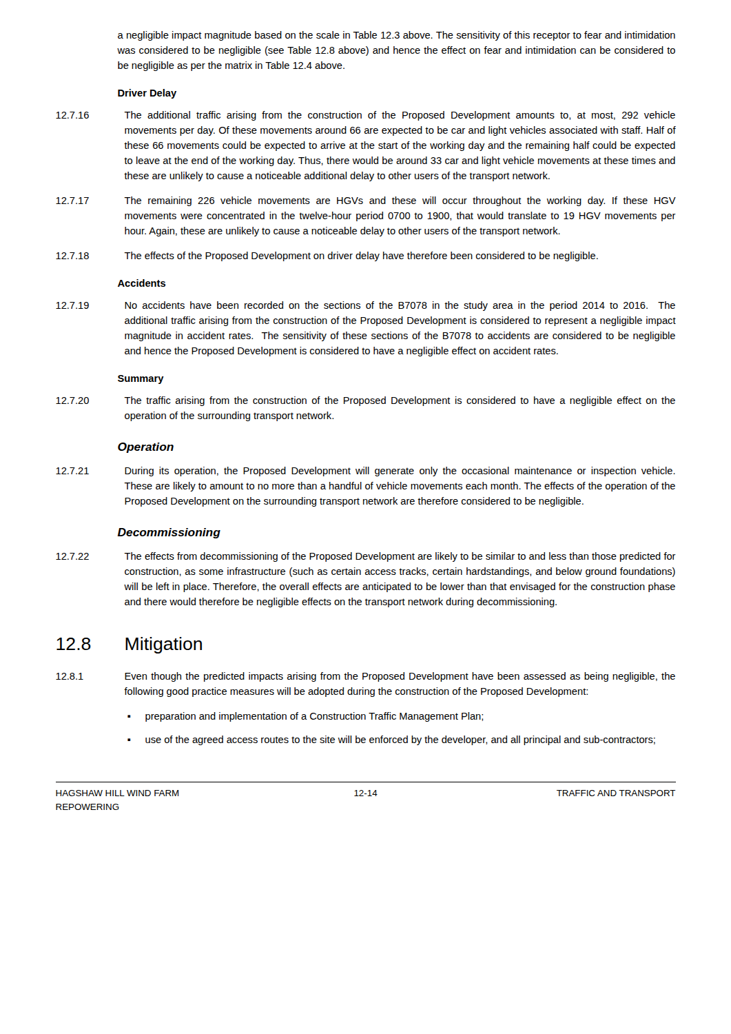a negligible impact magnitude based on the scale in Table 12.3 above. The sensitivity of this receptor to fear and intimidation was considered to be negligible (see Table 12.8 above) and hence the effect on fear and intimidation can be considered to be negligible as per the matrix in Table 12.4 above.
Driver Delay
12.7.16
The additional traffic arising from the construction of the Proposed Development amounts to, at most, 292 vehicle movements per day. Of these movements around 66 are expected to be car and light vehicles associated with staff. Half of these 66 movements could be expected to arrive at the start of the working day and the remaining half could be expected to leave at the end of the working day. Thus, there would be around 33 car and light vehicle movements at these times and these are unlikely to cause a noticeable additional delay to other users of the transport network.
12.7.17
The remaining 226 vehicle movements are HGVs and these will occur throughout the working day. If these HGV movements were concentrated in the twelve-hour period 0700 to 1900, that would translate to 19 HGV movements per hour. Again, these are unlikely to cause a noticeable delay to other users of the transport network.
12.7.18
The effects of the Proposed Development on driver delay have therefore been considered to be negligible.
Accidents
12.7.19
No accidents have been recorded on the sections of the B7078 in the study area in the period 2014 to 2016. The additional traffic arising from the construction of the Proposed Development is considered to represent a negligible impact magnitude in accident rates. The sensitivity of these sections of the B7078 to accidents are considered to be negligible and hence the Proposed Development is considered to have a negligible effect on accident rates.
Summary
12.7.20
The traffic arising from the construction of the Proposed Development is considered to have a negligible effect on the operation of the surrounding transport network.
Operation
12.7.21
During its operation, the Proposed Development will generate only the occasional maintenance or inspection vehicle. These are likely to amount to no more than a handful of vehicle movements each month. The effects of the operation of the Proposed Development on the surrounding transport network are therefore considered to be negligible.
Decommissioning
12.7.22
The effects from decommissioning of the Proposed Development are likely to be similar to and less than those predicted for construction, as some infrastructure (such as certain access tracks, certain hardstandings, and below ground foundations) will be left in place. Therefore, the overall effects are anticipated to be lower than that envisaged for the construction phase and there would therefore be negligible effects on the transport network during decommissioning.
12.8 Mitigation
12.8.1
Even though the predicted impacts arising from the Proposed Development have been assessed as being negligible, the following good practice measures will be adopted during the construction of the Proposed Development:
preparation and implementation of a Construction Traffic Management Plan;
use of the agreed access routes to the site will be enforced by the developer, and all principal and sub-contractors;
HAGSHAW HILL WIND FARM
REPOWERING
12-14
TRAFFIC AND TRANSPORT